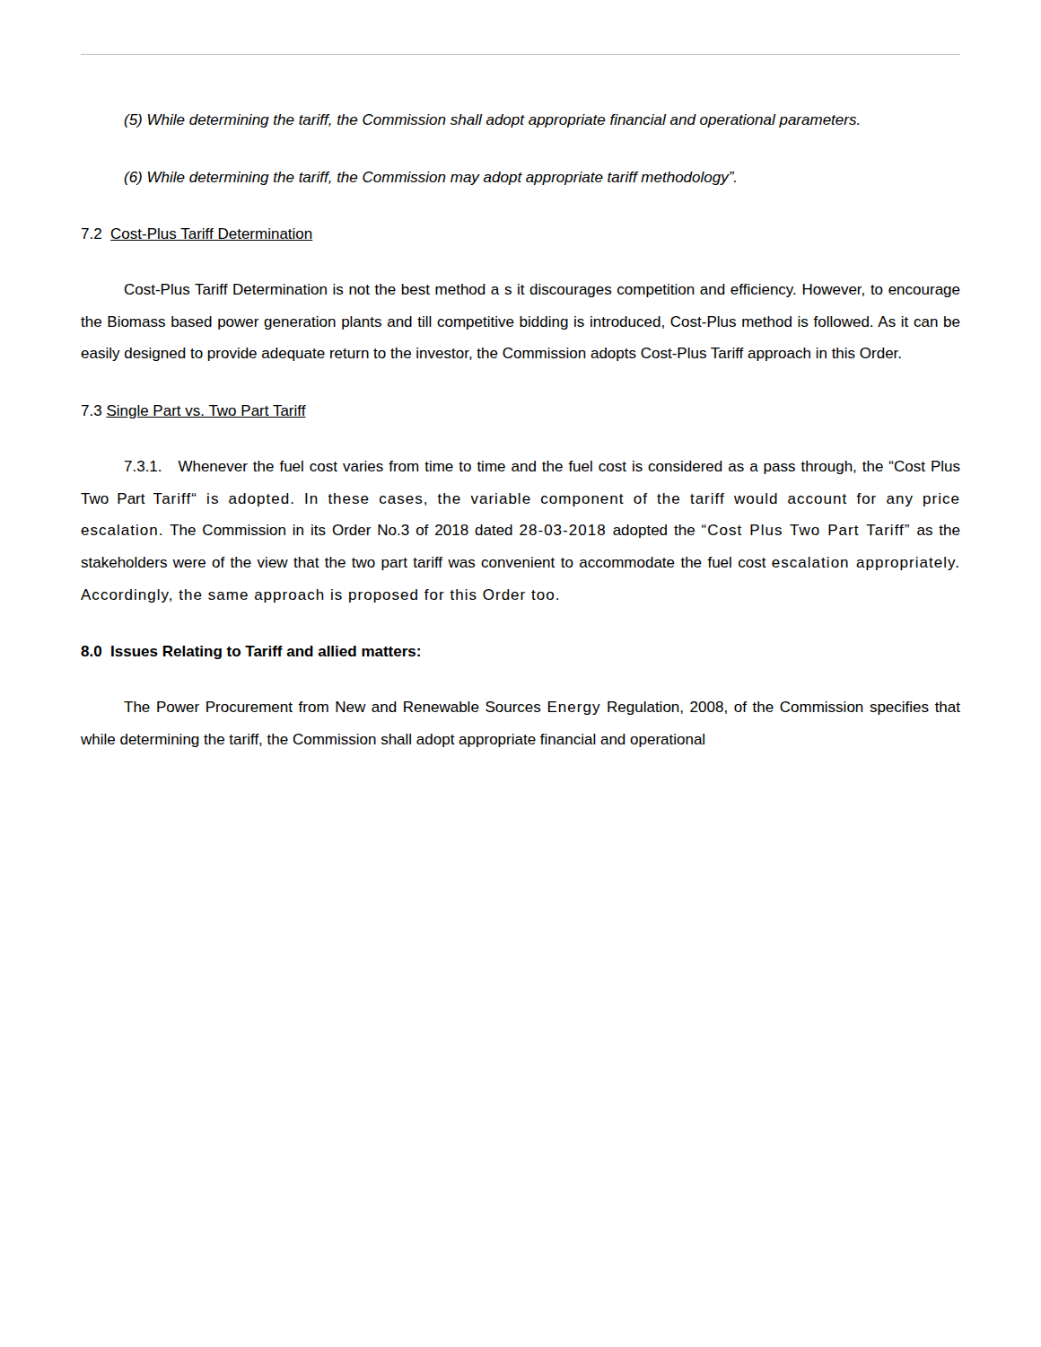(5) While determining the tariff, the Commission shall adopt appropriate financial and operational parameters.
(6) While determining the tariff, the Commission may adopt appropriate tariff methodology”.
7.2 Cost-Plus Tariff Determination
Cost-Plus Tariff Determination is not the best method a s it discourages competition and efficiency. However, to encourage the Biomass based power generation plants and till competitive bidding is introduced, Cost-Plus method is followed. As it can be easily designed to provide adequate return to the investor, the Commission adopts Cost-Plus Tariff approach in this Order.
7.3 Single Part vs. Two Part Tariff
7.3.1. Whenever the fuel cost varies from time to time and the fuel cost is considered as a pass through, the “Cost Plus Two Part Tariff“ is adopted. In these cases, the variable component of the tariff would account for any price escalation. The Commission in its Order No.3 of 2018 dated 28-03-2018 adopted the “Cost Plus Two Part Tariff” as the stakeholders were of the view that the two part tariff was convenient to accommodate the fuel cost escalation appropriately. Accordingly, the same approach is proposed for this Order too.
8.0 Issues Relating to Tariff and allied matters:
The Power Procurement from New and Renewable Sources Energy Regulation, 2008, of the Commission specifies that while determining the tariff, the Commission shall adopt appropriate financial and operational